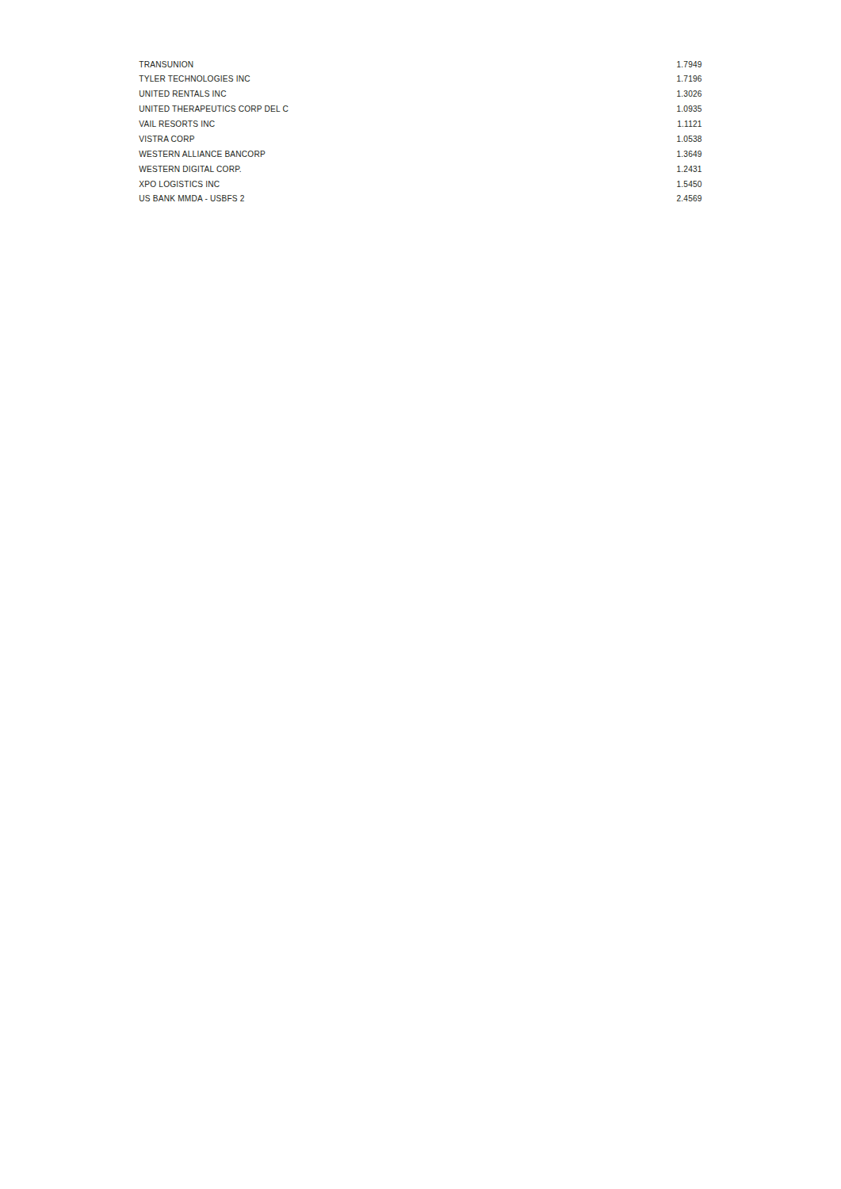| TRANSUNION | 1.7949 |
| TYLER TECHNOLOGIES INC | 1.7196 |
| UNITED RENTALS INC | 1.3026 |
| UNITED THERAPEUTICS CORP DEL C | 1.0935 |
| VAIL RESORTS INC | 1.1121 |
| VISTRA CORP | 1.0538 |
| WESTERN ALLIANCE BANCORP | 1.3649 |
| WESTERN DIGITAL CORP. | 1.2431 |
| XPO LOGISTICS INC | 1.5450 |
| US BANK MMDA - USBFS 2 | 2.4569 |